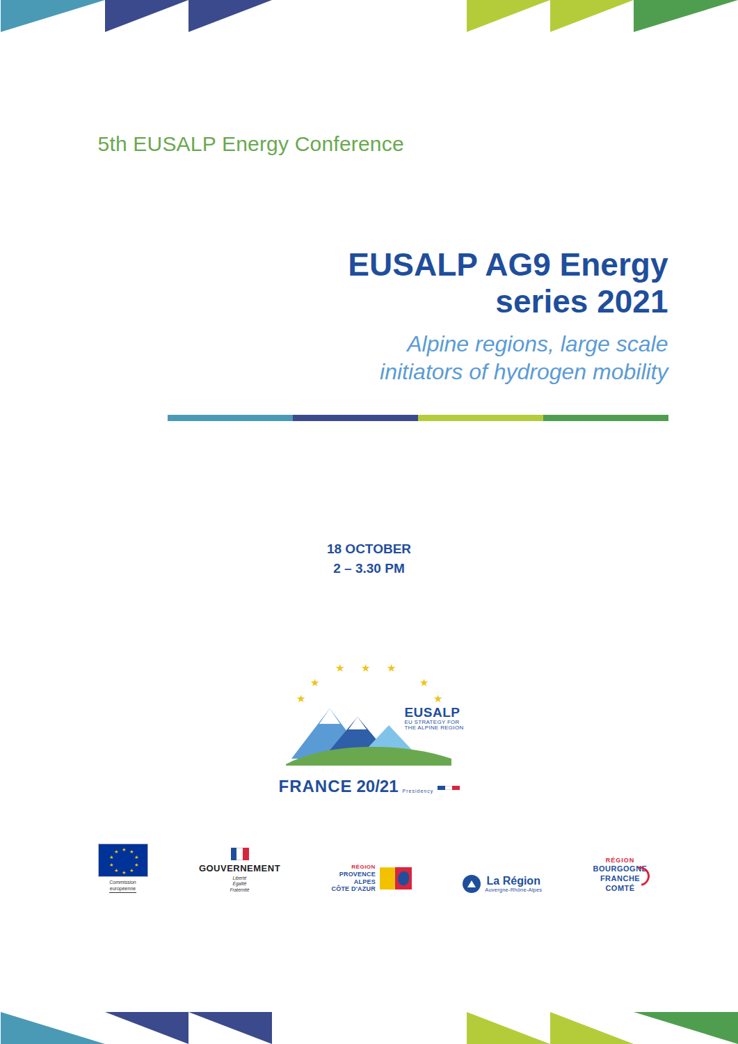5th EUSALP Energy Conference
EUSALP AG9 Energy
series 2021
Alpine regions, large scale
initiators of hydrogen mobility
18 OCTOBER
2 – 3.30 PM
★ ★ ★
★★
★★
EUSALP
EU STRATEGY FOR
THE ALPINE REGION
FRANCE 20/21 Presidency
★ ★ ★ ★ ★ ★ ★ ★ ★ ★
Commission
européenne
GOUVERNEMENT
Liberté
Égalité
Fraternité
RÉGION
PROVENCE
ALPES
CÔTE D'AZUR
La Région
Auvergne-Rhône-Alpes
RÉGION
BOURGOGNE
FRANCHE
COMTÉ